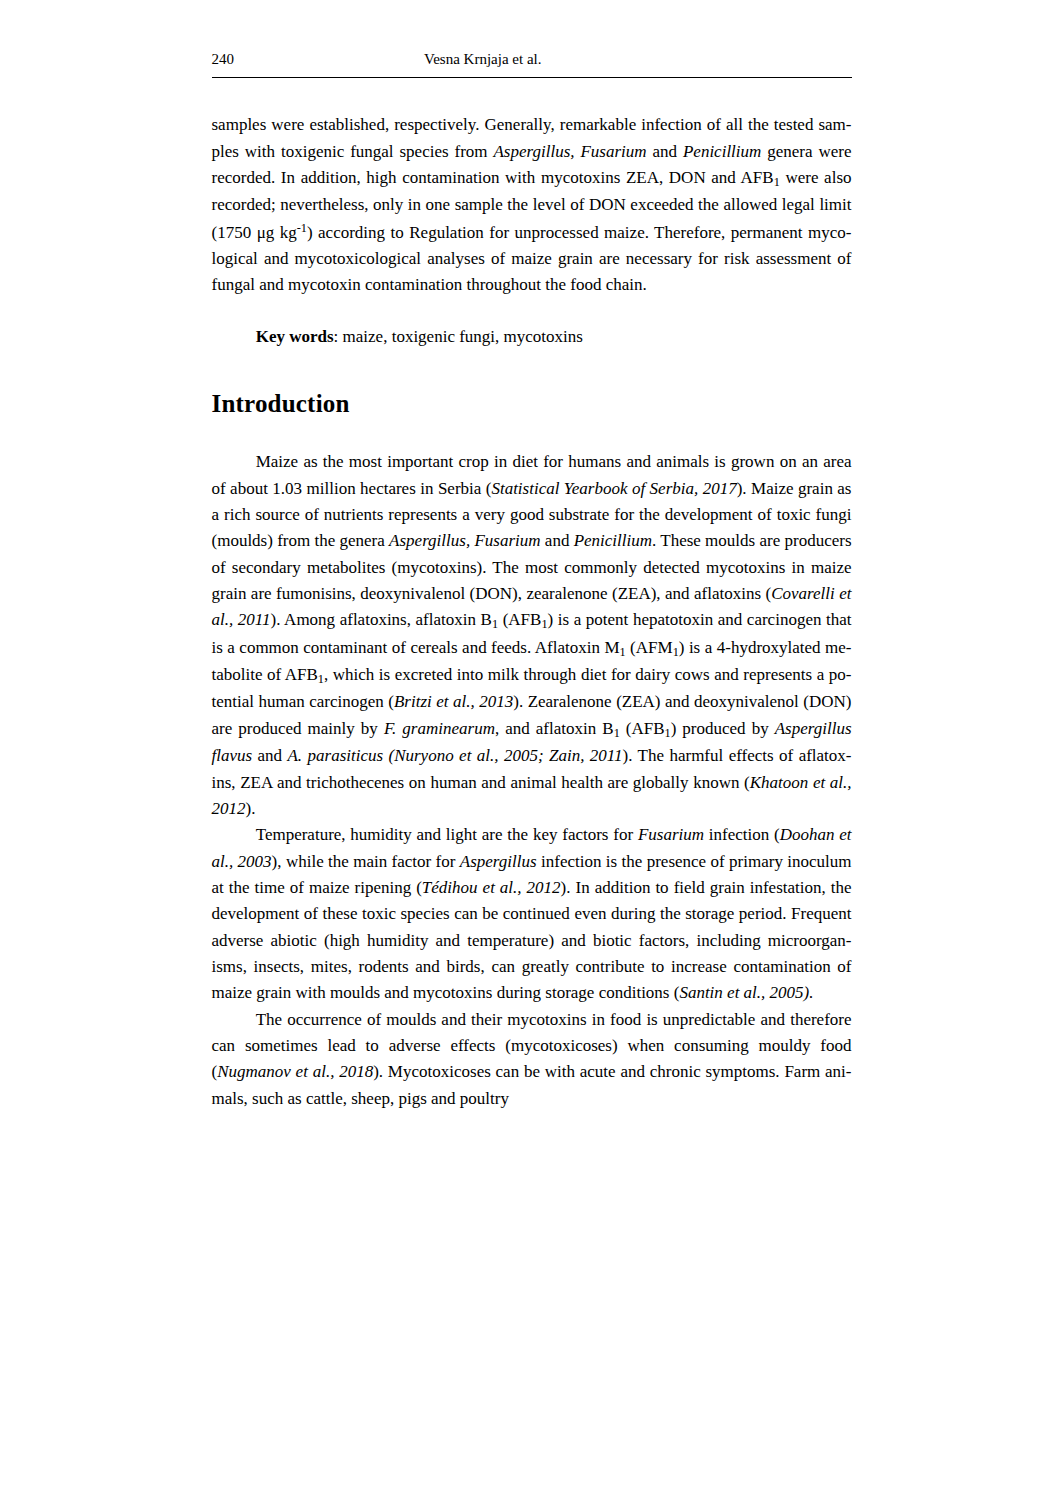240 Vesna Krnjaja et al.
samples were established, respectively. Generally, remarkable infection of all the tested samples with toxigenic fungal species from Aspergillus, Fusarium and Penicillium genera were recorded. In addition, high contamination with mycotoxins ZEA, DON and AFB1 were also recorded; nevertheless, only in one sample the level of DON exceeded the allowed legal limit (1750 μg kg-1) according to Regulation for unprocessed maize. Therefore, permanent mycological and mycotoxicological analyses of maize grain are necessary for risk assessment of fungal and mycotoxin contamination throughout the food chain.
Key words: maize, toxigenic fungi, mycotoxins
Introduction
Maize as the most important crop in diet for humans and animals is grown on an area of about 1.03 million hectares in Serbia (Statistical Yearbook of Serbia, 2017). Maize grain as a rich source of nutrients represents a very good substrate for the development of toxic fungi (moulds) from the genera Aspergillus, Fusarium and Penicillium. These moulds are producers of secondary metabolites (mycotoxins). The most commonly detected mycotoxins in maize grain are fumonisins, deoxynivalenol (DON), zearalenone (ZEA), and aflatoxins (Covarelli et al., 2011). Among aflatoxins, aflatoxin B1 (AFB1) is a potent hepatotoxin and carcinogen that is a common contaminant of cereals and feeds. Aflatoxin M1 (AFM1) is a 4-hydroxylated metabolite of AFB1, which is excreted into milk through diet for dairy cows and represents a potential human carcinogen (Britzi et al., 2013). Zearalenone (ZEA) and deoxynivalenol (DON) are produced mainly by F. graminearum, and aflatoxin B1 (AFB1) produced by Aspergillus flavus and A. parasiticus (Nuryono et al., 2005; Zain, 2011). The harmful effects of aflatoxins, ZEA and trichothecenes on human and animal health are globally known (Khatoon et al., 2012).
Temperature, humidity and light are the key factors for Fusarium infection (Doohan et al., 2003), while the main factor for Aspergillus infection is the presence of primary inoculum at the time of maize ripening (Tédihou et al., 2012). In addition to field grain infestation, the development of these toxic species can be continued even during the storage period. Frequent adverse abiotic (high humidity and temperature) and biotic factors, including microorganisms, insects, mites, rodents and birds, can greatly contribute to increase contamination of maize grain with moulds and mycotoxins during storage conditions (Santin et al., 2005).
The occurrence of moulds and their mycotoxins in food is unpredictable and therefore can sometimes lead to adverse effects (mycotoxicoses) when consuming mouldy food (Nugmanov et al., 2018). Mycotoxicoses can be with acute and chronic symptoms. Farm animals, such as cattle, sheep, pigs and poultry